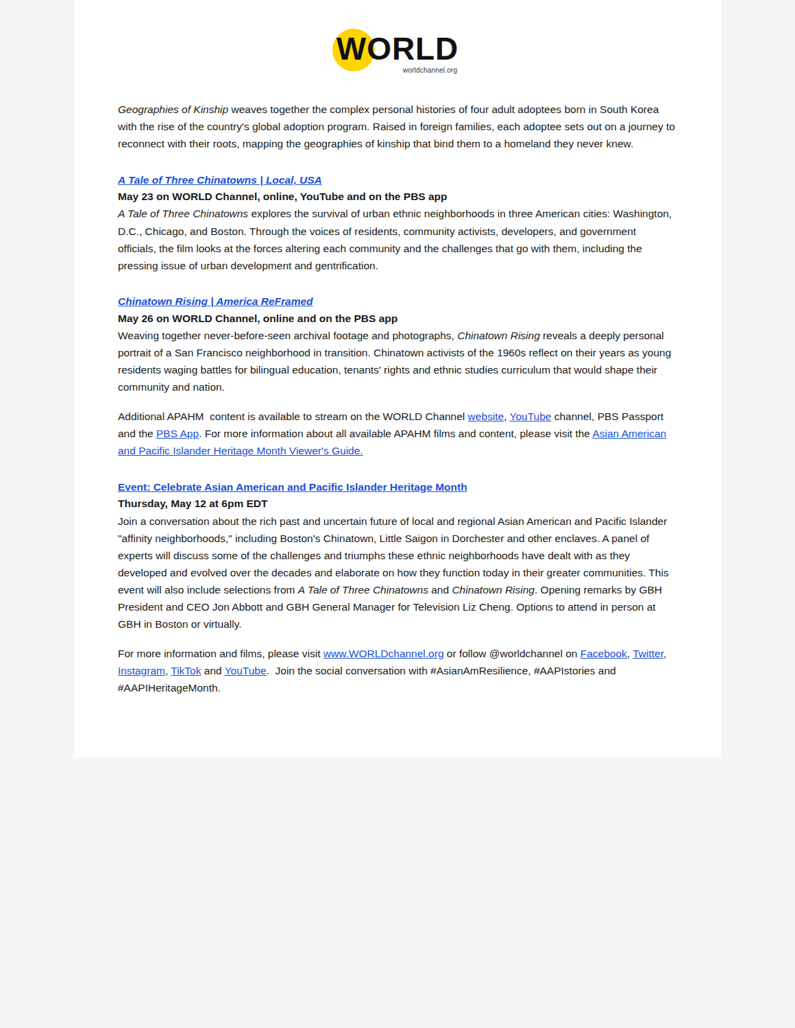WORLD worldchannel.org
Geographies of Kinship weaves together the complex personal histories of four adult adoptees born in South Korea with the rise of the country's global adoption program. Raised in foreign families, each adoptee sets out on a journey to reconnect with their roots, mapping the geographies of kinship that bind them to a homeland they never knew.
A Tale of Three Chinatowns | Local, USA
May 23 on WORLD Channel, online, YouTube and on the PBS app
A Tale of Three Chinatowns explores the survival of urban ethnic neighborhoods in three American cities: Washington, D.C., Chicago, and Boston. Through the voices of residents, community activists, developers, and government officials, the film looks at the forces altering each community and the challenges that go with them, including the pressing issue of urban development and gentrification.
Chinatown Rising | America ReFramed
May 26 on WORLD Channel, online and on the PBS app
Weaving together never-before-seen archival footage and photographs, Chinatown Rising reveals a deeply personal portrait of a San Francisco neighborhood in transition. Chinatown activists of the 1960s reflect on their years as young residents waging battles for bilingual education, tenants' rights and ethnic studies curriculum that would shape their community and nation.
Additional APAHM content is available to stream on the WORLD Channel website, YouTube channel, PBS Passport and the PBS App. For more information about all available APAHM films and content, please visit the Asian American and Pacific Islander Heritage Month Viewer's Guide.
Event: Celebrate Asian American and Pacific Islander Heritage Month
Thursday, May 12 at 6pm EDT
Join a conversation about the rich past and uncertain future of local and regional Asian American and Pacific Islander "affinity neighborhoods," including Boston's Chinatown, Little Saigon in Dorchester and other enclaves. A panel of experts will discuss some of the challenges and triumphs these ethnic neighborhoods have dealt with as they developed and evolved over the decades and elaborate on how they function today in their greater communities. This event will also include selections from A Tale of Three Chinatowns and Chinatown Rising. Opening remarks by GBH President and CEO Jon Abbott and GBH General Manager for Television Liz Cheng. Options to attend in person at GBH in Boston or virtually.
For more information and films, please visit www.WORLDchannel.org or follow @worldchannel on Facebook, Twitter, Instagram, TikTok and YouTube. Join the social conversation with #AsianAmResilience, #AAPIstories and #AAPIHeritageMonth.